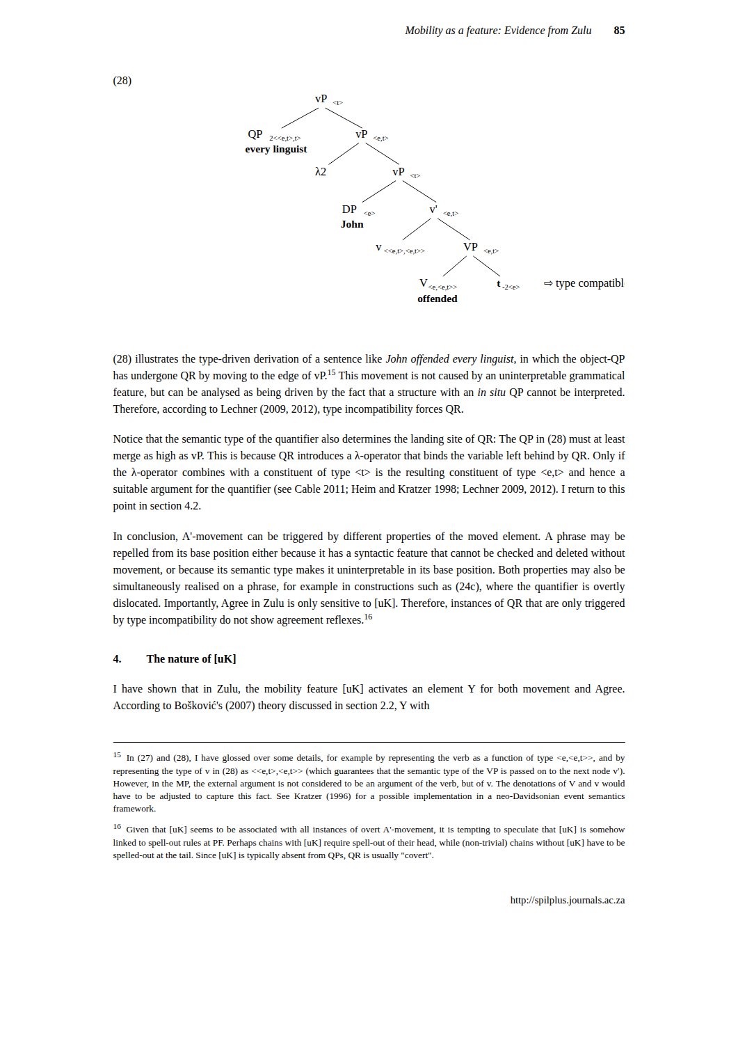Mobility as a feature: Evidence from Zulu 85
(28)
(28) illustrates the type-driven derivation of a sentence like John offended every linguist, in which the object-QP has undergone QR by moving to the edge of vP.15 This movement is not caused by an uninterpretable grammatical feature, but can be analysed as being driven by the fact that a structure with an in situ QP cannot be interpreted. Therefore, according to Lechner (2009, 2012), type incompatibility forces QR.
Notice that the semantic type of the quantifier also determines the landing site of QR: The QP in (28) must at least merge as high as vP. This is because QR introduces a λ-operator that binds the variable left behind by QR. Only if the λ-operator combines with a constituent of type <t> is the resulting constituent of type <e,t> and hence a suitable argument for the quantifier (see Cable 2011; Heim and Kratzer 1998; Lechner 2009, 2012). I return to this point in section 4.2.
In conclusion, A'-movement can be triggered by different properties of the moved element. A phrase may be repelled from its base position either because it has a syntactic feature that cannot be checked and deleted without movement, or because its semantic type makes it uninterpretable in its base position. Both properties may also be simultaneously realised on a phrase, for example in constructions such as (24c), where the quantifier is overtly dislocated. Importantly, Agree in Zulu is only sensitive to [uK]. Therefore, instances of QR that are only triggered by type incompatibility do not show agreement reflexes.16
4. The nature of [uK]
I have shown that in Zulu, the mobility feature [uK] activates an element Y for both movement and Agree. According to Bošković's (2007) theory discussed in section 2.2, Y with
15 In (27) and (28), I have glossed over some details, for example by representing the verb as a function of type <e,<e,t>>, and by representing the type of v in (28) as <<e,t>,<e,t>> (which guarantees that the semantic type of the VP is passed on to the next node v′). However, in the MP, the external argument is not considered to be an argument of the verb, but of v. The denotations of V and v would have to be adjusted to capture this fact. See Kratzer (1996) for a possible implementation in a neo-Davidsonian event semantics framework.
16 Given that [uK] seems to be associated with all instances of overt A'-movement, it is tempting to speculate that [uK] is somehow linked to spell-out rules at PF. Perhaps chains with [uK] require spell-out of their head, while (non-trivial) chains without [uK] have to be spelled-out at the tail. Since [uK] is typically absent from QPs, QR is usually "covert".
http://spilplus.journals.ac.za